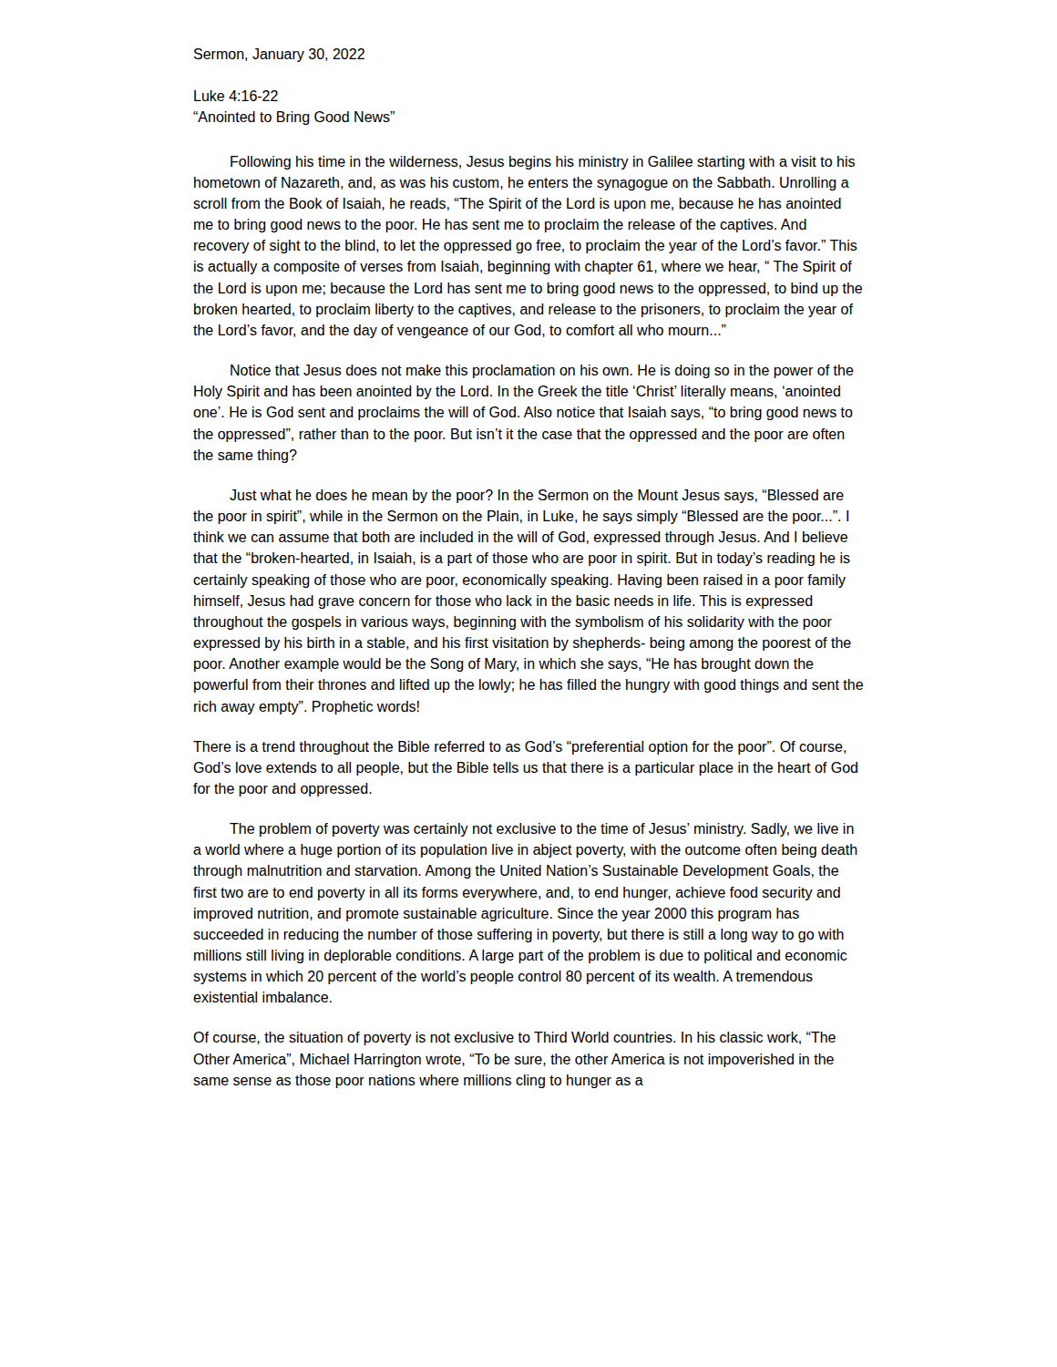Sermon, January 30, 2022
Luke 4:16-22
“Anointed to Bring Good News”
Following his time in the wilderness, Jesus begins his ministry in Galilee starting with a visit to his hometown of Nazareth, and, as was his custom, he enters the synagogue on the Sabbath. Unrolling a scroll from the Book of Isaiah, he reads, “The Spirit of the Lord is upon me, because he has anointed me to bring good news to the poor. He has sent me to proclaim the release of the captives. And recovery of sight to the blind, to let the oppressed go free, to proclaim the year of the Lord’s favor.” This is actually a composite of verses from Isaiah, beginning with chapter 61, where we hear, “ The Spirit of the Lord is upon me; because the Lord has sent me to bring good news to the oppressed, to bind up the broken hearted, to proclaim liberty to the captives, and release to the prisoners, to proclaim the year of the Lord’s favor, and the day of vengeance of our God, to comfort all who mourn...”
Notice that Jesus does not make this proclamation on his own. He is doing so in the power of the Holy Spirit and has been anointed by the Lord. In the Greek the title ‘Christ’ literally means, ‘anointed one’. He is God sent and proclaims the will of God. Also notice that Isaiah says, “to bring good news to the oppressed”, rather than to the poor. But isn’t it the case that the oppressed and the poor are often the same thing?
Just what he does he mean by the poor? In the Sermon on the Mount Jesus says, “Blessed are the poor in spirit”, while in the Sermon on the Plain, in Luke, he says simply “Blessed are the poor...”. I think we can assume that both are included in the will of God, expressed through Jesus. And I believe that the “broken-hearted, in Isaiah, is a part of those who are poor in spirit. But in today’s reading he is certainly speaking of those who are poor, economically speaking. Having been raised in a poor family himself, Jesus had grave concern for those who lack in the basic needs in life. This is expressed throughout the gospels in various ways, beginning with the symbolism of his solidarity with the poor expressed by his birth in a stable, and his first visitation by shepherds- being among the poorest of the poor. Another example would be the Song of Mary, in which she says, “He has brought down the powerful from their thrones and lifted up the lowly; he has filled the hungry with good things and sent the rich away empty”. Prophetic words!
There is a trend throughout the Bible referred to as God’s “preferential option for the poor”. Of course, God’s love extends to all people, but the Bible tells us that there is a particular place in the heart of God for the poor and oppressed.
The problem of poverty was certainly not exclusive to the time of Jesus’ ministry. Sadly, we live in a world where a huge portion of its population live in abject poverty, with the outcome often being death through malnutrition and starvation. Among the United Nation’s Sustainable Development Goals, the first two are to end poverty in all its forms everywhere, and, to end hunger, achieve food security and improved nutrition, and promote sustainable agriculture. Since the year 2000 this program has succeeded in reducing the number of those suffering in poverty, but there is still a long way to go with millions still living in deplorable conditions. A large part of the problem is due to political and economic systems in which 20 percent of the world’s people control 80 percent of its wealth. A tremendous existential imbalance.
Of course, the situation of poverty is not exclusive to Third World countries. In his classic work, “The Other America”, Michael Harrington wrote, “To be sure, the other America is not impoverished in the same sense as those poor nations where millions cling to hunger as a